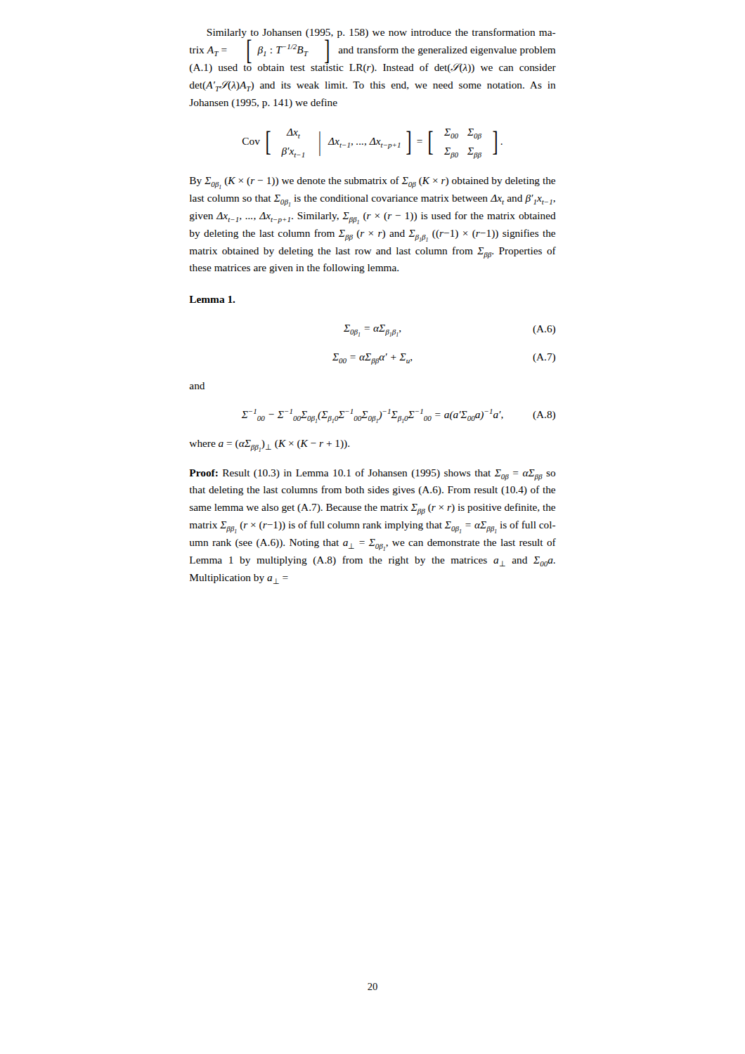Similarly to Johansen (1995, p. 158) we now introduce the transformation matrix AT = [β1 : T−1/2BT] and transform the generalized eigenvalue problem (A.1) used to obtain test statistic LR(r). Instead of det(𝒮(λ)) we can consider det(A′T𝒮(λ)AT) and its weak limit. To this end, we need some notation. As in Johansen (1995, p. 141) we define
Cov [
| Δ x t |
| β′x t−1 |
| Δxt−1, ..., Δxt−p+1 ] = [
| Σ 00 | Σ 0β |
| Σ β0 | Σ ββ |
].
By Σ0β1 (K × (r − 1)) we denote the submatrix of Σ0β (K × r) obtained by deleting the last column so that Σ0β1 is the conditional covariance matrix between Δxt and β′1xt−1, given Δxt−1, ..., Δxt−p+1. Similarly, Σββ1 (r × (r − 1)) is used for the matrix obtained by deleting the last column from Σββ (r × r) and Σβ1β1 ((r−1) × (r−1)) signifies the matrix obtained by deleting the last row and last column from Σββ. Properties of these matrices are given in the following lemma.
Lemma 1.
Σ0β1 = αΣβ1β1, (A.6)
Σ00 = αΣββα′ + Σu, (A.7)
and
Σ−100 − Σ−100Σ0β1(Σβ10Σ−100Σ0β1)−1Σβ10Σ−100 = a(a′Σ00a)−1a′, (A.8)
where a = (αΣββ1)⊥ (K × (K − r + 1)).
Proof: Result (10.3) in Lemma 10.1 of Johansen (1995) shows that Σ0β = αΣββ so that deleting the last columns from both sides gives (A.6). From result (10.4) of the same lemma we also get (A.7). Because the matrix Σββ (r × r) is positive definite, the matrix Σββ1 (r × (r−1)) is of full column rank implying that Σ0β1 = αΣββ1 is of full column rank (see (A.6)). Noting that a⊥ = Σ0β1, we can demonstrate the last result of Lemma 1 by multiplying (A.8) from the right by the matrices a⊥ and Σ00a. Multiplication by a⊥ =
20